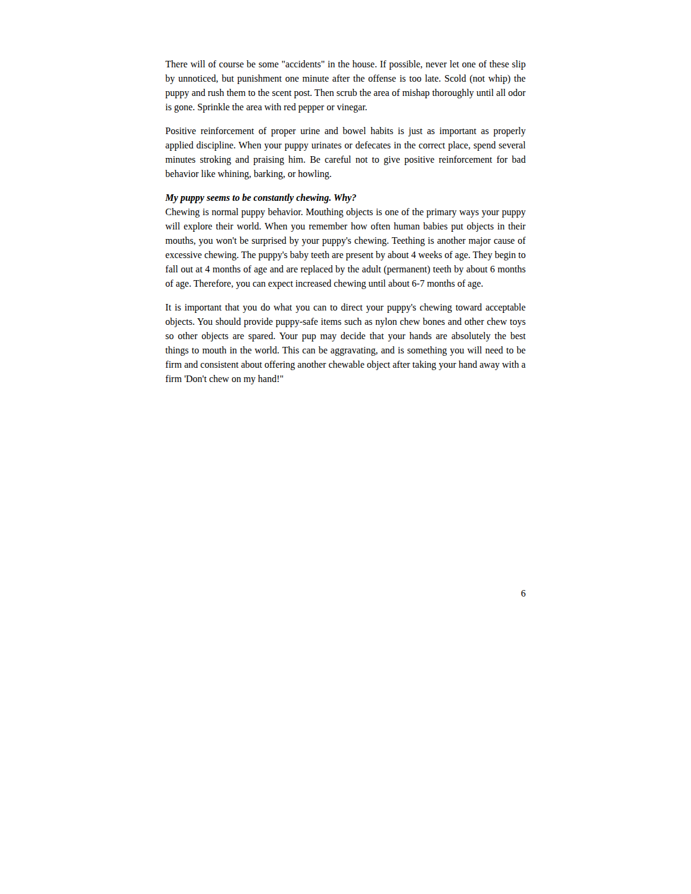There will of course be some "accidents" in the house. If possible, never let one of these slip by unnoticed, but punishment one minute after the offense is too late. Scold (not whip) the puppy and rush them to the scent post. Then scrub the area of mishap thoroughly until all odor is gone. Sprinkle the area with red pepper or vinegar.
Positive reinforcement of proper urine and bowel habits is just as important as properly applied discipline. When your puppy urinates or defecates in the correct place, spend several minutes stroking and praising him. Be careful not to give positive reinforcement for bad behavior like whining, barking, or howling.
My puppy seems to be constantly chewing. Why?
Chewing is normal puppy behavior. Mouthing objects is one of the primary ways your puppy will explore their world. When you remember how often human babies put objects in their mouths, you won't be surprised by your puppy's chewing. Teething is another major cause of excessive chewing. The puppy's baby teeth are present by about 4 weeks of age. They begin to fall out at 4 months of age and are replaced by the adult (permanent) teeth by about 6 months of age. Therefore, you can expect increased chewing until about 6-7 months of age.
It is important that you do what you can to direct your puppy's chewing toward acceptable objects. You should provide puppy-safe items such as nylon chew bones and other chew toys so other objects are spared. Your pup may decide that your hands are absolutely the best things to mouth in the world. This can be aggravating, and is something you will need to be firm and consistent about offering another chewable object after taking your hand away with a firm 'Don't chew on my hand!"
6